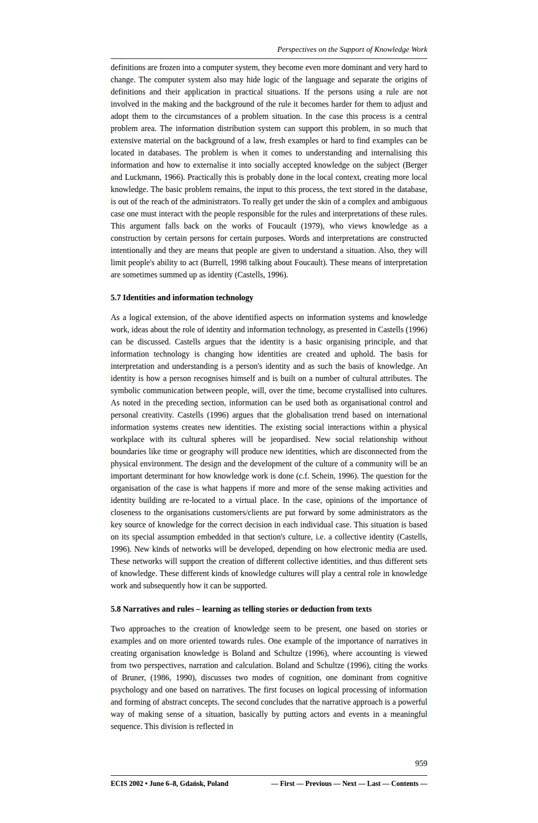Perspectives on the Support of Knowledge Work
definitions are frozen into a computer system, they become even more dominant and very hard to change. The computer system also may hide logic of the language and separate the origins of definitions and their application in practical situations. If the persons using a rule are not involved in the making and the background of the rule it becomes harder for them to adjust and adopt them to the circumstances of a problem situation. In the case this process is a central problem area. The information distribution system can support this problem, in so much that extensive material on the background of a law, fresh examples or hard to find examples can be located in databases. The problem is when it comes to understanding and internalising this information and how to externalise it into socially accepted knowledge on the subject (Berger and Luckmann, 1966). Practically this is probably done in the local context, creating more local knowledge. The basic problem remains, the input to this process, the text stored in the database, is out of the reach of the administrators. To really get under the skin of a complex and ambiguous case one must interact with the people responsible for the rules and interpretations of these rules. This argument falls back on the works of Foucault (1979), who views knowledge as a construction by certain persons for certain purposes. Words and interpretations are constructed intentionally and they are means that people are given to understand a situation. Also, they will limit people's ability to act (Burrell, 1998 talking about Foucault). These means of interpretation are sometimes summed up as identity (Castells, 1996).
5.7 Identities and information technology
As a logical extension, of the above identified aspects on information systems and knowledge work, ideas about the role of identity and information technology, as presented in Castells (1996) can be discussed. Castells argues that the identity is a basic organising principle, and that information technology is changing how identities are created and uphold. The basis for interpretation and understanding is a person's identity and as such the basis of knowledge. An identity is how a person recognises himself and is built on a number of cultural attributes. The symbolic communication between people, will, over the time, become crystallised into cultures. As noted in the preceding section, information can be used both as organisational control and personal creativity. Castells (1996) argues that the globalisation trend based on international information systems creates new identities. The existing social interactions within a physical workplace with its cultural spheres will be jeopardised. New social relationship without boundaries like time or geography will produce new identities, which are disconnected from the physical environment. The design and the development of the culture of a community will be an important determinant for how knowledge work is done (c.f. Schein, 1996). The question for the organisation of the case is what happens if more and more of the sense making activities and identity building are re-located to a virtual place. In the case, opinions of the importance of closeness to the organisations customers/clients are put forward by some administrators as the key source of knowledge for the correct decision in each individual case. This situation is based on its special assumption embedded in that section's culture, i.e. a collective identity (Castells, 1996). New kinds of networks will be developed, depending on how electronic media are used. These networks will support the creation of different collective identities, and thus different sets of knowledge. These different kinds of knowledge cultures will play a central role in knowledge work and subsequently how it can be supported.
5.8 Narratives and rules – learning as telling stories or deduction from texts
Two approaches to the creation of knowledge seem to be present, one based on stories or examples and on more oriented towards rules. One example of the importance of narratives in creating organisation knowledge is Boland and Schultze (1996), where accounting is viewed from two perspectives, narration and calculation. Boland and Schultze (1996), citing the works of Bruner, (1986, 1990), discusses two modes of cognition, one dominant from cognitive psychology and one based on narratives. The first focuses on logical processing of information and forming of abstract concepts. The second concludes that the narrative approach is a powerful way of making sense of a situation, basically by putting actors and events in a meaningful sequence. This division is reflected in
959
ECIS 2002 • June 6–8, Gdańsk, Poland
— First — Previous — Next — Last — Contents —